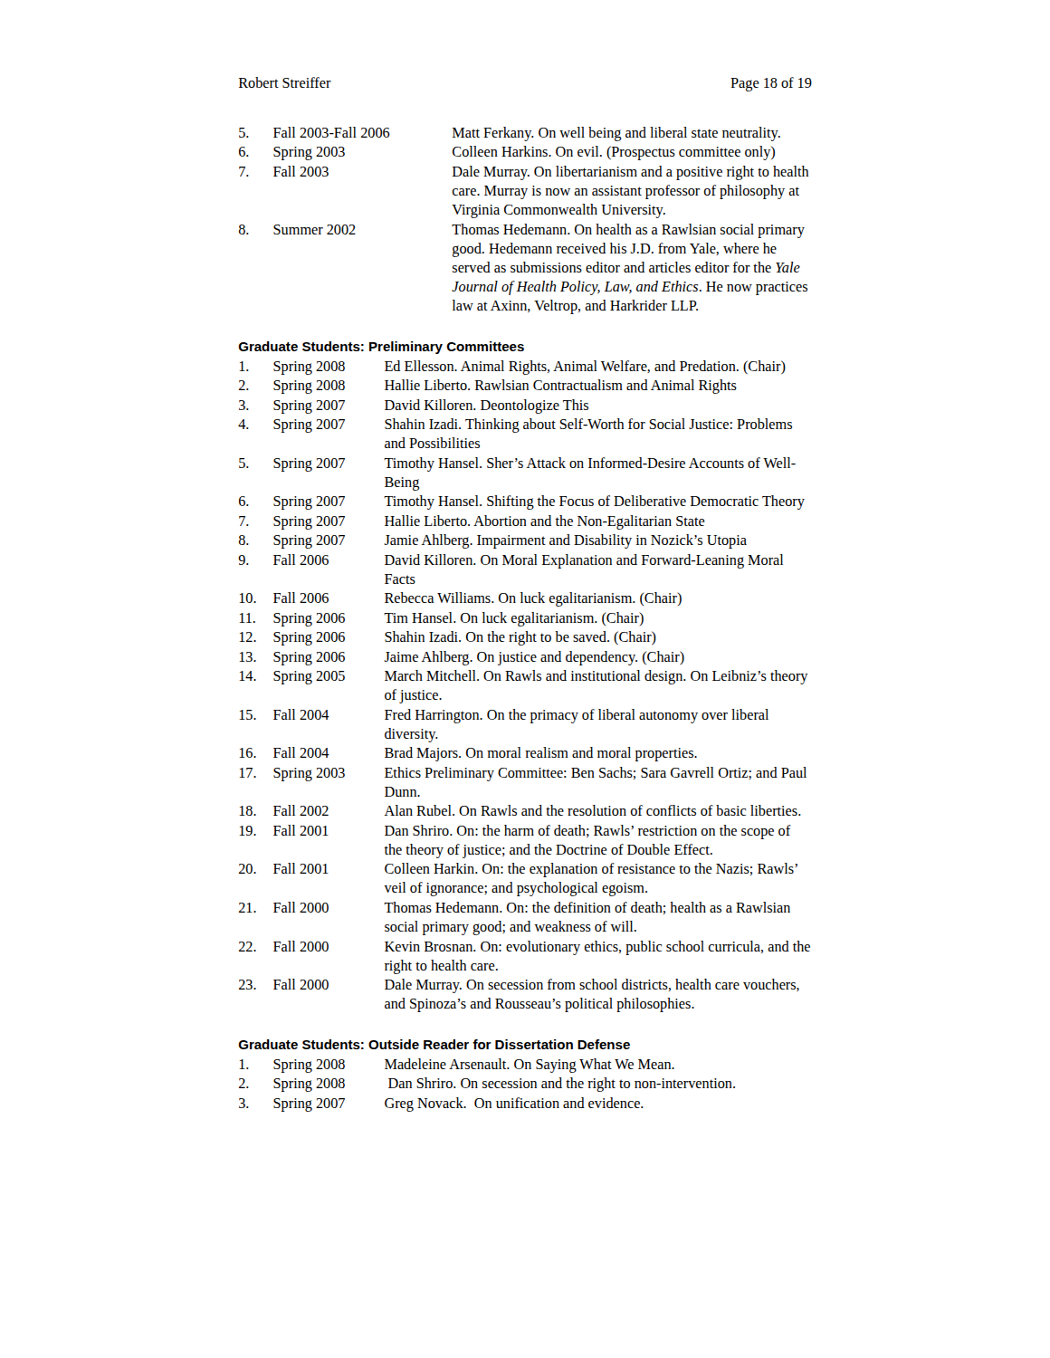Robert Streiffer
Page 18 of 19
| 5. | Fall 2003-Fall 2006 | Matt Ferkany. On well being and liberal state neutrality. |
| 6. | Spring 2003 | Colleen Harkins. On evil. (Prospectus committee only) |
| 7. | Fall 2003 | Dale Murray. On libertarianism and a positive right to health care. Murray is now an assistant professor of philosophy at Virginia Commonwealth University. |
| 8. | Summer 2002 | Thomas Hedemann. On health as a Rawlsian social primary good. Hedemann received his J.D. from Yale, where he served as submissions editor and articles editor for the Yale Journal of Health Policy, Law, and Ethics . He now practices law at Axinn, Veltrop, and Harkrider LLP. |
Graduate Students: Preliminary Committees
| 1. | Spring 2008 | Ed Ellesson. Animal Rights, Animal Welfare, and Predation. (Chair) |
| 2. | Spring 2008 | Hallie Liberto. Rawlsian Contractualism and Animal Rights |
| 3. | Spring 2007 | David Killoren. Deontologize This |
| 4. | Spring 2007 | Shahin Izadi. Thinking about Self-Worth for Social Justice: Problems and Possibilities |
| 5. | Spring 2007 | Timothy Hansel. Sher’s Attack on Informed-Desire Accounts of Well-Being |
| 6. | Spring 2007 | Timothy Hansel. Shifting the Focus of Deliberative Democratic Theory |
| 7. | Spring 2007 | Hallie Liberto. Abortion and the Non-Egalitarian State |
| 8. | Spring 2007 | Jamie Ahlberg. Impairment and Disability in Nozick’s Utopia |
| 9. | Fall 2006 | David Killoren. On Moral Explanation and Forward-Leaning Moral Facts |
| 10. | Fall 2006 | Rebecca Williams. On luck egalitarianism. (Chair) |
| 11. | Spring 2006 | Tim Hansel. On luck egalitarianism. (Chair) |
| 12. | Spring 2006 | Shahin Izadi. On the right to be saved. (Chair) |
| 13. | Spring 2006 | Jaime Ahlberg. On justice and dependency. (Chair) |
| 14. | Spring 2005 | March Mitchell. On Rawls and institutional design. On Leibniz’s theory of justice. |
| 15. | Fall 2004 | Fred Harrington. On the primacy of liberal autonomy over liberal diversity. |
| 16. | Fall 2004 | Brad Majors. On moral realism and moral properties. |
| 17. | Spring 2003 | Ethics Preliminary Committee: Ben Sachs; Sara Gavrell Ortiz; and Paul Dunn. |
| 18. | Fall 2002 | Alan Rubel. On Rawls and the resolution of conflicts of basic liberties. |
| 19. | Fall 2001 | Dan Shriro. On: the harm of death; Rawls’ restriction on the scope of the theory of justice; and the Doctrine of Double Effect. |
| 20. | Fall 2001 | Colleen Harkin. On: the explanation of resistance to the Nazis; Rawls’ veil of ignorance; and psychological egoism. |
| 21. | Fall 2000 | Thomas Hedemann. On: the definition of death; health as a Rawlsian social primary good; and weakness of will. |
| 22. | Fall 2000 | Kevin Brosnan. On: evolutionary ethics, public school curricula, and the right to health care. |
| 23. | Fall 2000 | Dale Murray. On secession from school districts, health care vouchers, and Spinoza’s and Rousseau’s political philosophies. |
Graduate Students: Outside Reader for Dissertation Defense
| 1. | Spring 2008 | Madeleine Arsenault. On Saying What We Mean. |
| 2. | Spring 2008 | Dan Shriro. On secession and the right to non-intervention. |
| 3. | Spring 2007 | Greg Novack. On unification and evidence. |